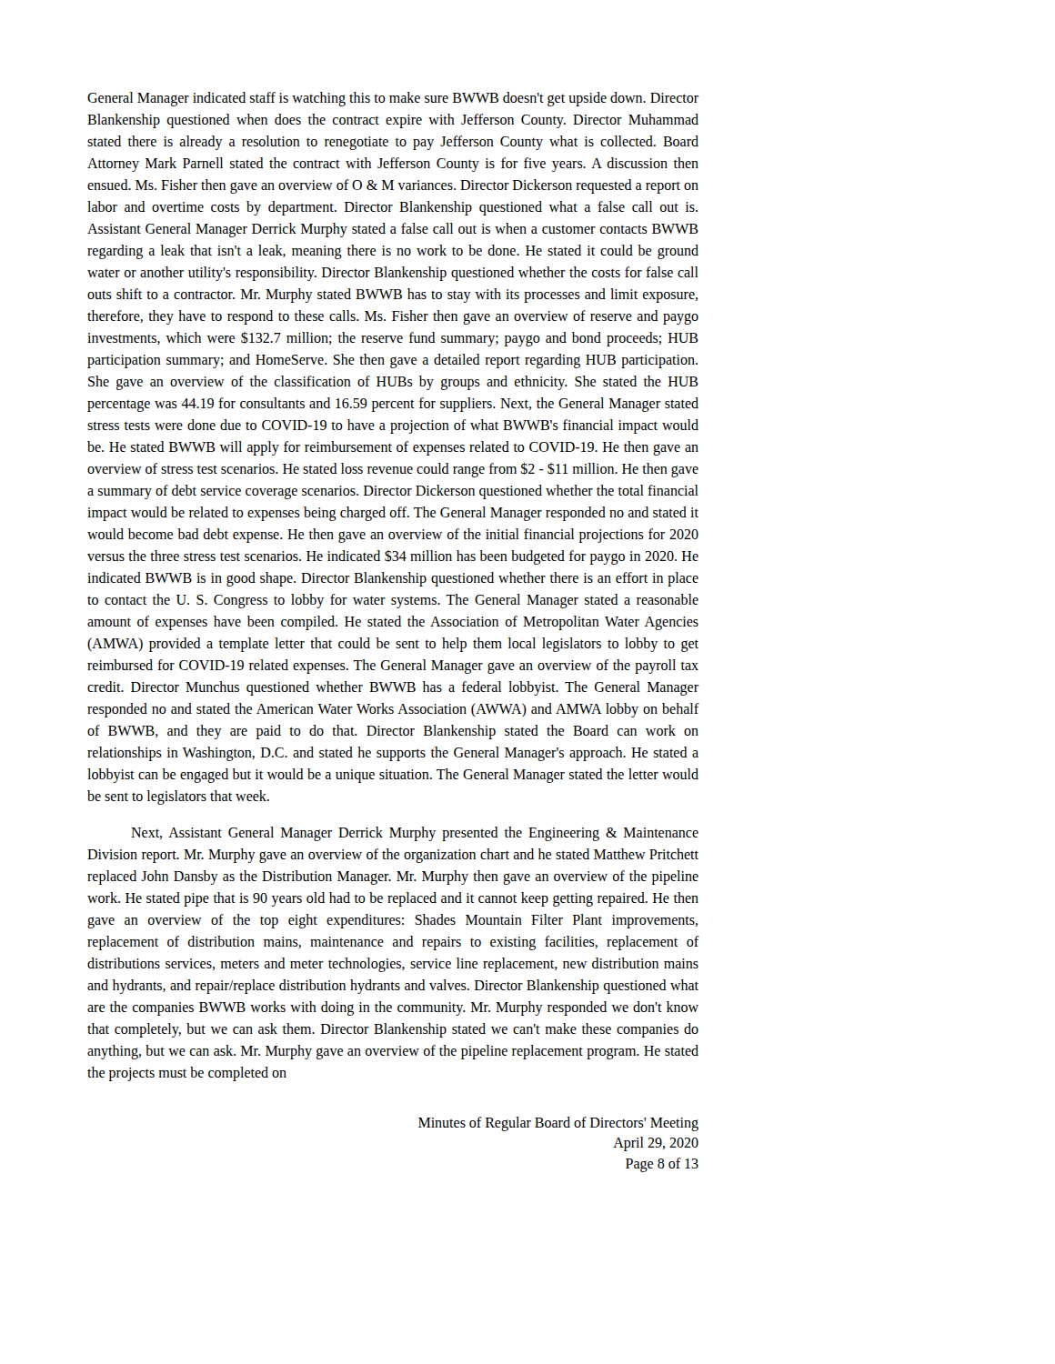General Manager indicated staff is watching this to make sure BWWB doesn't get upside down. Director Blankenship questioned when does the contract expire with Jefferson County. Director Muhammad stated there is already a resolution to renegotiate to pay Jefferson County what is collected. Board Attorney Mark Parnell stated the contract with Jefferson County is for five years. A discussion then ensued. Ms. Fisher then gave an overview of O & M variances. Director Dickerson requested a report on labor and overtime costs by department. Director Blankenship questioned what a false call out is. Assistant General Manager Derrick Murphy stated a false call out is when a customer contacts BWWB regarding a leak that isn't a leak, meaning there is no work to be done. He stated it could be ground water or another utility's responsibility. Director Blankenship questioned whether the costs for false call outs shift to a contractor. Mr. Murphy stated BWWB has to stay with its processes and limit exposure, therefore, they have to respond to these calls. Ms. Fisher then gave an overview of reserve and paygo investments, which were $132.7 million; the reserve fund summary; paygo and bond proceeds; HUB participation summary; and HomeServe. She then gave a detailed report regarding HUB participation. She gave an overview of the classification of HUBs by groups and ethnicity. She stated the HUB percentage was 44.19 for consultants and 16.59 percent for suppliers. Next, the General Manager stated stress tests were done due to COVID-19 to have a projection of what BWWB's financial impact would be. He stated BWWB will apply for reimbursement of expenses related to COVID-19. He then gave an overview of stress test scenarios. He stated loss revenue could range from $2 - $11 million. He then gave a summary of debt service coverage scenarios. Director Dickerson questioned whether the total financial impact would be related to expenses being charged off. The General Manager responded no and stated it would become bad debt expense. He then gave an overview of the initial financial projections for 2020 versus the three stress test scenarios. He indicated $34 million has been budgeted for paygo in 2020. He indicated BWWB is in good shape. Director Blankenship questioned whether there is an effort in place to contact the U. S. Congress to lobby for water systems. The General Manager stated a reasonable amount of expenses have been compiled. He stated the Association of Metropolitan Water Agencies (AMWA) provided a template letter that could be sent to help them local legislators to lobby to get reimbursed for COVID-19 related expenses. The General Manager gave an overview of the payroll tax credit. Director Munchus questioned whether BWWB has a federal lobbyist. The General Manager responded no and stated the American Water Works Association (AWWA) and AMWA lobby on behalf of BWWB, and they are paid to do that. Director Blankenship stated the Board can work on relationships in Washington, D.C. and stated he supports the General Manager's approach. He stated a lobbyist can be engaged but it would be a unique situation. The General Manager stated the letter would be sent to legislators that week.
Next, Assistant General Manager Derrick Murphy presented the Engineering & Maintenance Division report. Mr. Murphy gave an overview of the organization chart and he stated Matthew Pritchett replaced John Dansby as the Distribution Manager. Mr. Murphy then gave an overview of the pipeline work. He stated pipe that is 90 years old had to be replaced and it cannot keep getting repaired. He then gave an overview of the top eight expenditures: Shades Mountain Filter Plant improvements, replacement of distribution mains, maintenance and repairs to existing facilities, replacement of distributions services, meters and meter technologies, service line replacement, new distribution mains and hydrants, and repair/replace distribution hydrants and valves. Director Blankenship questioned what are the companies BWWB works with doing in the community. Mr. Murphy responded we don't know that completely, but we can ask them. Director Blankenship stated we can't make these companies do anything, but we can ask. Mr. Murphy gave an overview of the pipeline replacement program. He stated the projects must be completed on
Minutes of Regular Board of Directors' Meeting
April 29, 2020
Page 8 of 13